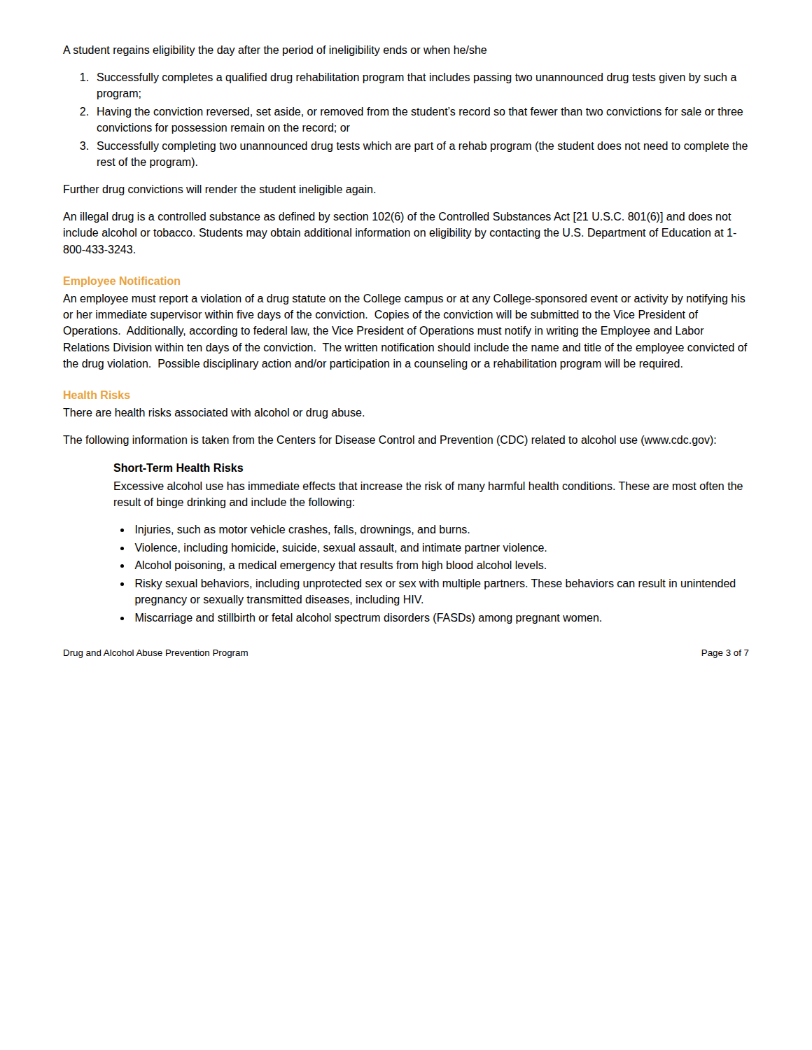A student regains eligibility the day after the period of ineligibility ends or when he/she
Successfully completes a qualified drug rehabilitation program that includes passing two unannounced drug tests given by such a program;
Having the conviction reversed, set aside, or removed from the student’s record so that fewer than two convictions for sale or three convictions for possession remain on the record; or
Successfully completing two unannounced drug tests which are part of a rehab program (the student does not need to complete the rest of the program).
Further drug convictions will render the student ineligible again.
An illegal drug is a controlled substance as defined by section 102(6) of the Controlled Substances Act [21 U.S.C. 801(6)] and does not include alcohol or tobacco. Students may obtain additional information on eligibility by contacting the U.S. Department of Education at 1-800-433-3243.
Employee Notification
An employee must report a violation of a drug statute on the College campus or at any College-sponsored event or activity by notifying his or her immediate supervisor within five days of the conviction. Copies of the conviction will be submitted to the Vice President of Operations. Additionally, according to federal law, the Vice President of Operations must notify in writing the Employee and Labor Relations Division within ten days of the conviction. The written notification should include the name and title of the employee convicted of the drug violation. Possible disciplinary action and/or participation in a counseling or a rehabilitation program will be required.
Health Risks
There are health risks associated with alcohol or drug abuse.
The following information is taken from the Centers for Disease Control and Prevention (CDC) related to alcohol use (www.cdc.gov):
Short-Term Health Risks
Excessive alcohol use has immediate effects that increase the risk of many harmful health conditions. These are most often the result of binge drinking and include the following:
Injuries, such as motor vehicle crashes, falls, drownings, and burns.
Violence, including homicide, suicide, sexual assault, and intimate partner violence.
Alcohol poisoning, a medical emergency that results from high blood alcohol levels.
Risky sexual behaviors, including unprotected sex or sex with multiple partners. These behaviors can result in unintended pregnancy or sexually transmitted diseases, including HIV.
Miscarriage and stillbirth or fetal alcohol spectrum disorders (FASDs) among pregnant women.
Drug and Alcohol Abuse Prevention Program Page 3 of 7